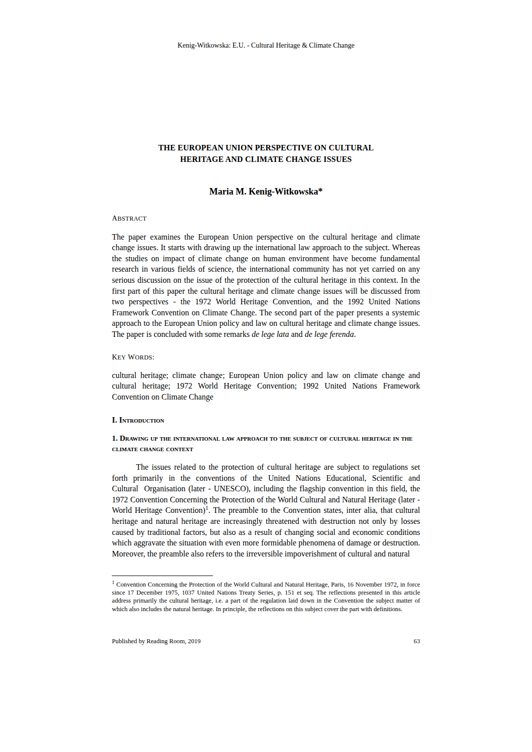Kenig-Witkowska: E.U. - Cultural Heritage & Climate Change
The European Union Perspective on Cultural
Heritage and Climate Change Issues
Maria M. Kenig-Witkowska*
ABSTRACT
The paper examines the European Union perspective on the cultural heritage and climate change issues. It starts with drawing up the international law approach to the subject. Whereas the studies on impact of climate change on human environment have become fundamental research in various fields of science, the international community has not yet carried on any serious discussion on the issue of the protection of the cultural heritage in this context. In the first part of this paper the cultural heritage and climate change issues will be discussed from two perspectives - the 1972 World Heritage Convention, and the 1992 United Nations Framework Convention on Climate Change. The second part of the paper presents a systemic approach to the European Union policy and law on cultural heritage and climate change issues. The paper is concluded with some remarks de lege lata and de lege ferenda.
KEY WORDS:
cultural heritage; climate change; European Union policy and law on climate change and cultural heritage; 1972 World Heritage Convention; 1992 United Nations Framework Convention on Climate Change
I. Introduction
1. Drawing up the international law approach to the subject of cultural heritage in the climate change context
The issues related to the protection of cultural heritage are subject to regulations set forth primarily in the conventions of the United Nations Educational, Scientific and Cultural Organisation (later - UNESCO), including the flagship convention in this field, the 1972 Convention Concerning the Protection of the World Cultural and Natural Heritage (later - World Heritage Convention)1. The preamble to the Convention states, inter alia, that cultural heritage and natural heritage are increasingly threatened with destruction not only by losses caused by traditional factors, but also as a result of changing social and economic conditions which aggravate the situation with even more formidable phenomena of damage or destruction. Moreover, the preamble also refers to the irreversible impoverishment of cultural and natural
1 Convention Concerning the Protection of the World Cultural and Natural Heritage, Paris, 16 November 1972, in force since 17 December 1975, 1037 United Nations Treaty Series, p. 151 et seq. The reflections presented in this article address primarily the cultural heritage, i.e. a part of the regulation laid down in the Convention the subject matter of which also includes the natural heritage. In principle, the reflections on this subject cover the part with definitions.
Published by Reading Room, 2019
63